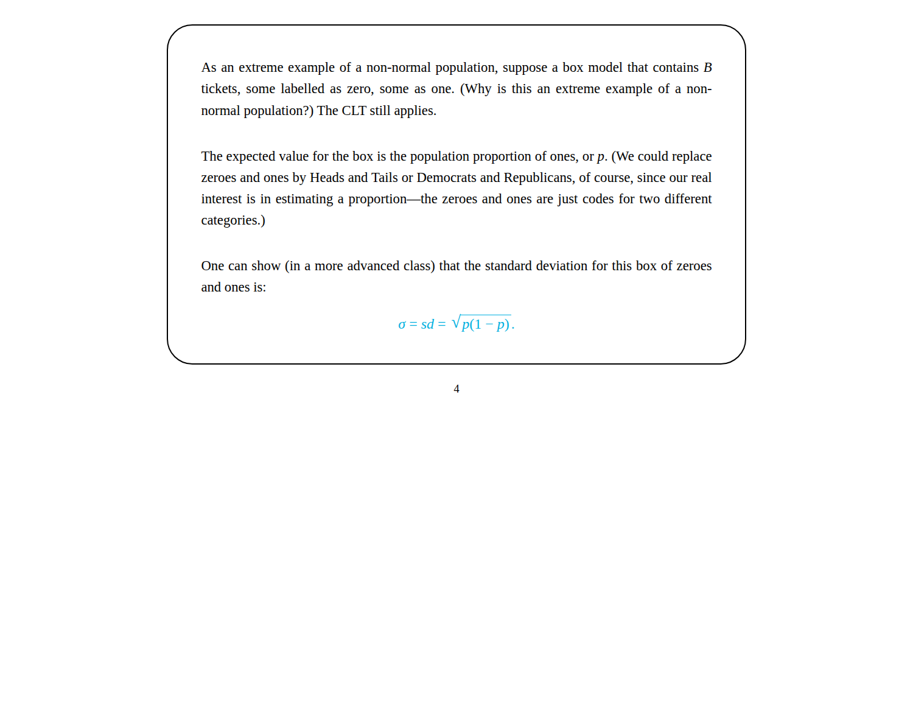As an extreme example of a non-normal population, suppose a box model that contains B tickets, some labelled as zero, some as one. (Why is this an extreme example of a non-normal population?) The CLT still applies.
The expected value for the box is the population proportion of ones, or p. (We could replace zeroes and ones by Heads and Tails or Democrats and Republicans, of course, since our real interest is in estimating a proportion—the zeroes and ones are just codes for two different categories.)
One can show (in a more advanced class) that the standard deviation for this box of zeroes and ones is:
σ = sd = p(1 − p).
4